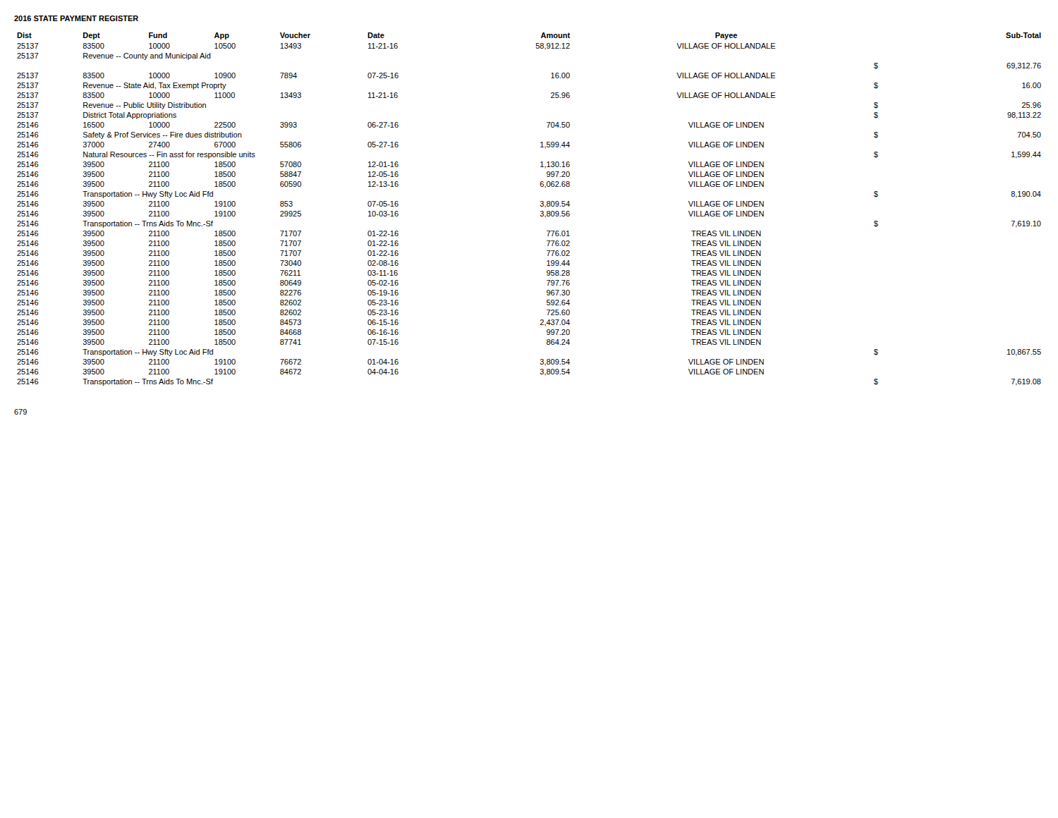2016 STATE PAYMENT REGISTER
| Dist | Dept | Fund | App | Voucher | Date | Amount | Payee | Sub-Total |
| --- | --- | --- | --- | --- | --- | --- | --- | --- |
| 25137 | 83500 | 10000 | 10500 | 13493 | 11-21-16 | 58,912.12 | VILLAGE OF HOLLANDALE | |
| 25137 | Revenue -- County and Municipal Aid | | | |
| | | | $ | 69,312.76 |
| 25137 | 83500 | 10000 | 10900 | 7894 | 07-25-16 | 16.00 | VILLAGE OF HOLLANDALE | |
| 25137 | Revenue -- State Aid, Tax Exempt Proprty | | $ | 16.00 |
| 25137 | 83500 | 10000 | 11000 | 13493 | 11-21-16 | 25.96 | VILLAGE OF HOLLANDALE | |
| 25137 | Revenue -- Public Utility Distribution | | $ | 25.96 |
| 25137 | District Total Appropriations | | $ | 98,113.22 |
| 25146 | 16500 | 10000 | 22500 | 3993 | 06-27-16 | 704.50 | VILLAGE OF LINDEN | |
| 25146 | Safety & Prof Services -- Fire dues distribution | | $ | 704.50 |
| 25146 | 37000 | 27400 | 67000 | 55806 | 05-27-16 | 1,599.44 | VILLAGE OF LINDEN | |
| 25146 | Natural Resources -- Fin asst for responsible units | | $ | 1,599.44 |
| 25146 | 39500 | 21100 | 18500 | 57080 | 12-01-16 | 1,130.16 | VILLAGE OF LINDEN | |
| 25146 | 39500 | 21100 | 18500 | 58847 | 12-05-16 | 997.20 | VILLAGE OF LINDEN | |
| 25146 | 39500 | 21100 | 18500 | 60590 | 12-13-16 | 6,062.68 | VILLAGE OF LINDEN | |
| 25146 | Transportation -- Hwy Sfty Loc Aid Ffd | | $ | 8,190.04 |
| 25146 | 39500 | 21100 | 19100 | 853 | 07-05-16 | 3,809.54 | VILLAGE OF LINDEN | |
| 25146 | 39500 | 21100 | 19100 | 29925 | 10-03-16 | 3,809.56 | VILLAGE OF LINDEN | |
| 25146 | Transportation -- Trns Aids To Mnc.-Sf | | $ | 7,619.10 |
| 25146 | 39500 | 21100 | 18500 | 71707 | 01-22-16 | 776.01 | TREAS VIL LINDEN | |
| 25146 | 39500 | 21100 | 18500 | 71707 | 01-22-16 | 776.02 | TREAS VIL LINDEN | |
| 25146 | 39500 | 21100 | 18500 | 71707 | 01-22-16 | 776.02 | TREAS VIL LINDEN | |
| 25146 | 39500 | 21100 | 18500 | 73040 | 02-08-16 | 199.44 | TREAS VIL LINDEN | |
| 25146 | 39500 | 21100 | 18500 | 76211 | 03-11-16 | 958.28 | TREAS VIL LINDEN | |
| 25146 | 39500 | 21100 | 18500 | 80649 | 05-02-16 | 797.76 | TREAS VIL LINDEN | |
| 25146 | 39500 | 21100 | 18500 | 82276 | 05-19-16 | 967.30 | TREAS VIL LINDEN | |
| 25146 | 39500 | 21100 | 18500 | 82602 | 05-23-16 | 592.64 | TREAS VIL LINDEN | |
| 25146 | 39500 | 21100 | 18500 | 82602 | 05-23-16 | 725.60 | TREAS VIL LINDEN | |
| 25146 | 39500 | 21100 | 18500 | 84573 | 06-15-16 | 2,437.04 | TREAS VIL LINDEN | |
| 25146 | 39500 | 21100 | 18500 | 84668 | 06-16-16 | 997.20 | TREAS VIL LINDEN | |
| 25146 | 39500 | 21100 | 18500 | 87741 | 07-15-16 | 864.24 | TREAS VIL LINDEN | |
| 25146 | Transportation -- Hwy Sfty Loc Aid Ffd | | $ | 10,867.55 |
| 25146 | 39500 | 21100 | 19100 | 76672 | 01-04-16 | 3,809.54 | VILLAGE OF LINDEN | |
| 25146 | 39500 | 21100 | 19100 | 84672 | 04-04-16 | 3,809.54 | VILLAGE OF LINDEN | |
| 25146 | Transportation -- Trns Aids To Mnc.-Sf | | $ | 7,619.08 |
679